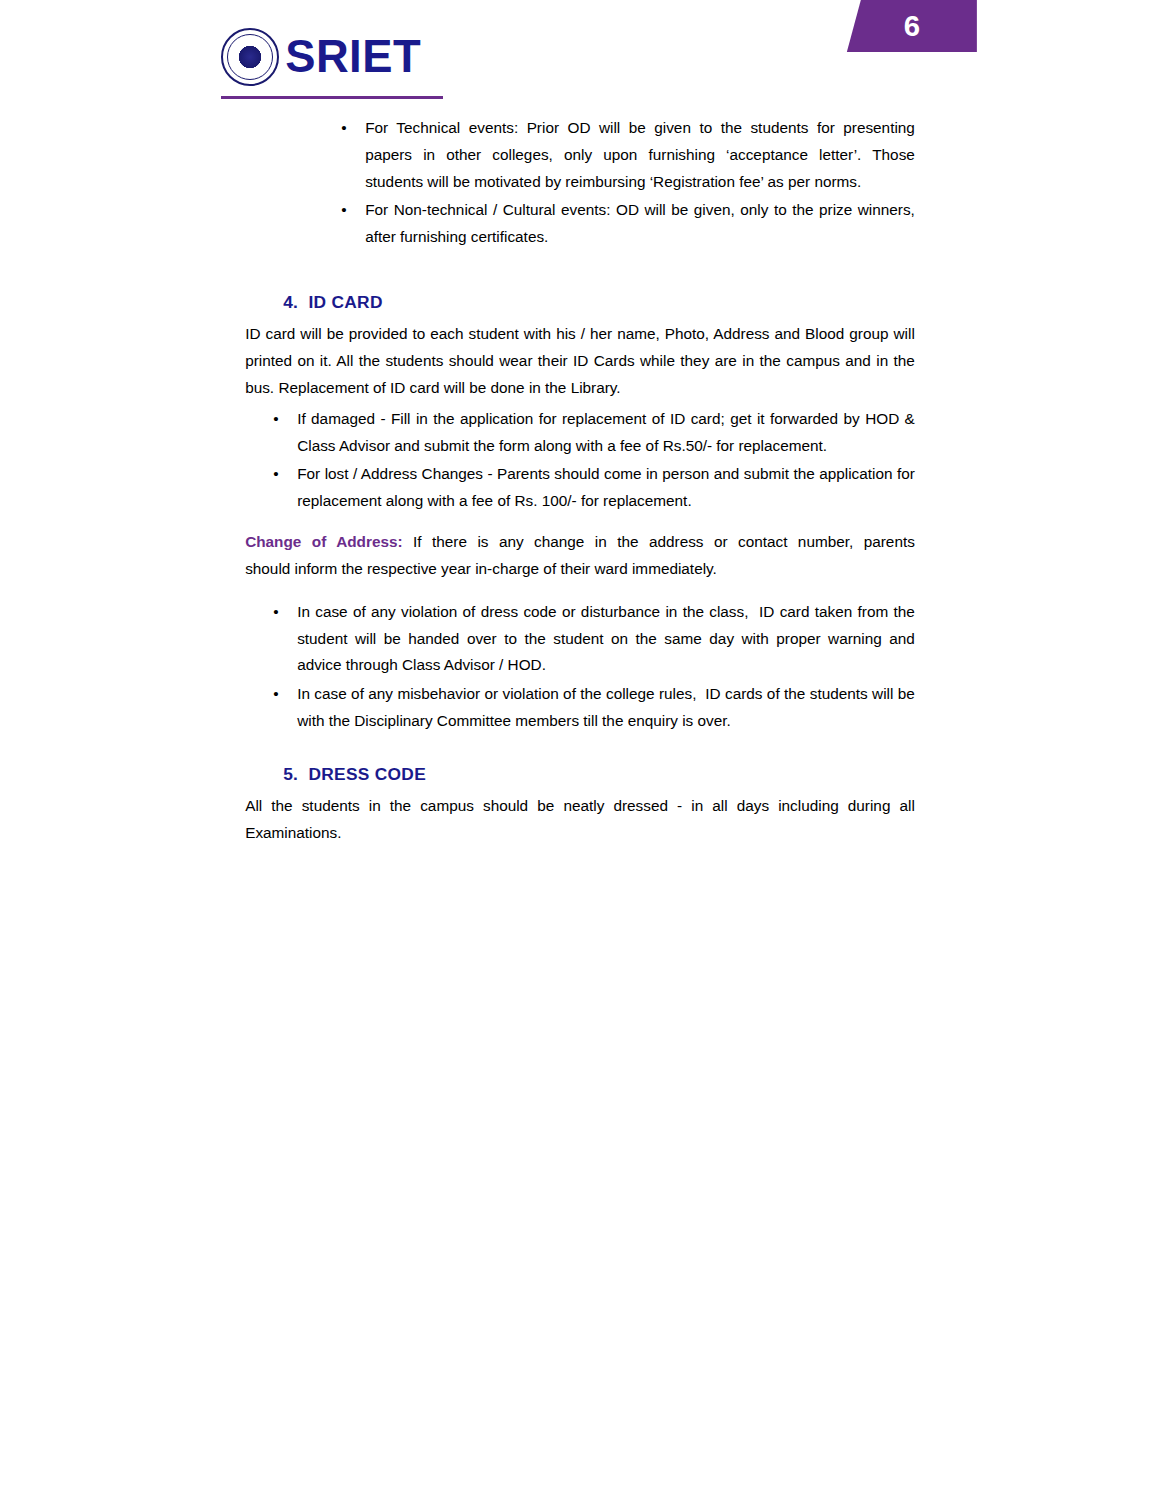SRIET
6
For Technical events: Prior OD will be given to the students for presenting papers in other colleges, only upon furnishing ‘acceptance letter’. Those students will be motivated by reimbursing ‘Registration fee’ as per norms.
For Non-technical / Cultural events: OD will be given, only to the prize winners, after furnishing certificates.
4. ID CARD
ID card will be provided to each student with his / her name, Photo, Address and Blood group will printed on it. All the students should wear their ID Cards while they are in the campus and in the bus. Replacement of ID card will be done in the Library.
If damaged - Fill in the application for replacement of ID card; get it forwarded by HOD & Class Advisor and submit the form along with a fee of Rs.50/- for replacement.
For lost / Address Changes - Parents should come in person and submit the application for replacement along with a fee of Rs. 100/- for replacement.
Change of Address: If there is any change in the address or contact number, parents should inform the respective year in-charge of their ward immediately.
In case of any violation of dress code or disturbance in the class, ID card taken from the student will be handed over to the student on the same day with proper warning and advice through Class Advisor / HOD.
In case of any misbehavior or violation of the college rules, ID cards of the students will be with the Disciplinary Committee members till the enquiry is over.
5. DRESS CODE
All the students in the campus should be neatly dressed - in all days including during all Examinations.